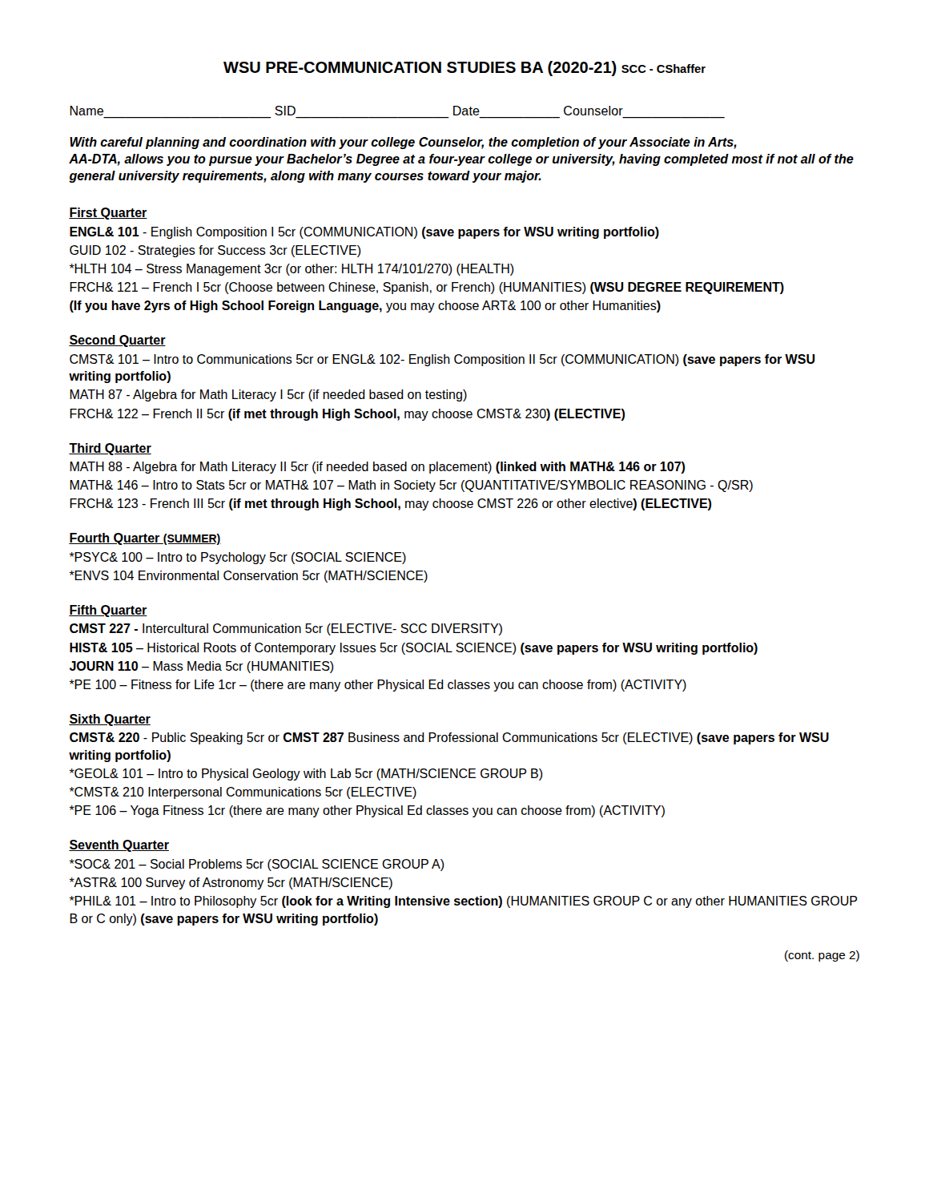WSU PRE-COMMUNICATION STUDIES BA (2020-21) SCC - CShaffer
Name_______________________ SID_____________________ Date___________ Counselor______________
With careful planning and coordination with your college Counselor, the completion of your Associate in Arts,
AA-DTA, allows you to pursue your Bachelor’s Degree at a four-year college or university, having completed most if not all of the general university requirements, along with many courses toward your major.
First Quarter
ENGL& 101 - English Composition I 5cr (COMMUNICATION) (save papers for WSU writing portfolio)
GUID 102 - Strategies for Success 3cr (ELECTIVE)
*HLTH 104 – Stress Management 3cr (or other: HLTH 174/101/270) (HEALTH)
FRCH& 121 – French I 5cr (Choose between Chinese, Spanish, or French) (HUMANITIES) (WSU DEGREE REQUIREMENT)
(If you have 2yrs of High School Foreign Language, you may choose ART& 100 or other Humanities)
Second Quarter
CMST& 101 – Intro to Communications 5cr or ENGL& 102- English Composition II 5cr (COMMUNICATION) (save papers for WSU writing portfolio)
MATH 87 - Algebra for Math Literacy I 5cr (if needed based on testing)
FRCH& 122 – French II 5cr (if met through High School, may choose CMST& 230) (ELECTIVE)
Third Quarter
MATH 88 - Algebra for Math Literacy II 5cr (if needed based on placement) (linked with MATH& 146 or 107)
MATH& 146 – Intro to Stats 5cr or MATH& 107 – Math in Society 5cr (QUANTITATIVE/SYMBOLIC REASONING - Q/SR)
FRCH& 123 - French III 5cr (if met through High School, may choose CMST 226 or other elective) (ELECTIVE)
Fourth Quarter (SUMMER)
*PSYC& 100 – Intro to Psychology 5cr (SOCIAL SCIENCE)
*ENVS 104 Environmental Conservation 5cr (MATH/SCIENCE)
Fifth Quarter
CMST 227 - Intercultural Communication 5cr (ELECTIVE- SCC DIVERSITY)
HIST& 105 – Historical Roots of Contemporary Issues 5cr (SOCIAL SCIENCE) (save papers for WSU writing portfolio)
JOURN 110 – Mass Media 5cr (HUMANITIES)
*PE 100 – Fitness for Life 1cr – (there are many other Physical Ed classes you can choose from) (ACTIVITY)
Sixth Quarter
CMST& 220 - Public Speaking 5cr or CMST 287 Business and Professional Communications 5cr (ELECTIVE) (save papers for WSU writing portfolio)
*GEOL& 101 – Intro to Physical Geology with Lab 5cr (MATH/SCIENCE GROUP B)
*CMST& 210 Interpersonal Communications 5cr (ELECTIVE)
*PE 106 – Yoga Fitness 1cr (there are many other Physical Ed classes you can choose from) (ACTIVITY)
Seventh Quarter
*SOC& 201 – Social Problems 5cr (SOCIAL SCIENCE GROUP A)
*ASTR& 100 Survey of Astronomy 5cr (MATH/SCIENCE)
*PHIL& 101 – Intro to Philosophy 5cr (look for a Writing Intensive section) (HUMANITIES GROUP C or any other HUMANITIES GROUP B or C only) (save papers for WSU writing portfolio)
(cont. page 2)